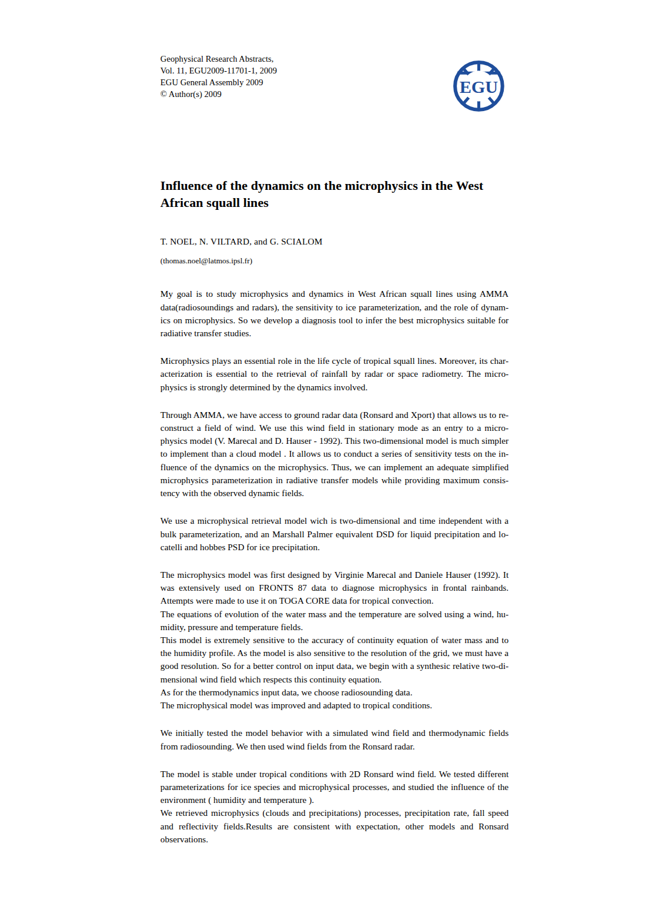Geophysical Research Abstracts,
Vol. 11, EGU2009-11701-1, 2009
EGU General Assembly 2009
© Author(s) 2009
EGU
Influence of the dynamics on the microphysics in the West African squall lines
T. NOEL, N. VILTARD, and G. SCIALOM
(thomas.noel@latmos.ipsl.fr)
My goal is to study microphysics and dynamics in West African squall lines using AMMA data(radiosoundings and radars), the sensitivity to ice parameterization, and the role of dynamics on microphysics. So we develop a diagnosis tool to infer the best microphysics suitable for radiative transfer studies.
Microphysics plays an essential role in the life cycle of tropical squall lines. Moreover, its characterization is essential to the retrieval of rainfall by radar or space radiometry. The microphysics is strongly determined by the dynamics involved.
Through AMMA, we have access to ground radar data (Ronsard and Xport) that allows us to reconstruct a field of wind. We use this wind field in stationary mode as an entry to a microphysics model (V. Marecal and D. Hauser - 1992). This two-dimensional model is much simpler to implement than a cloud model . It allows us to conduct a series of sensitivity tests on the influence of the dynamics on the microphysics. Thus, we can implement an adequate simplified microphysics parameterization in radiative transfer models while providing maximum consistency with the observed dynamic fields.
We use a microphysical retrieval model wich is two-dimensional and time independent with a bulk parameterization, and an Marshall Palmer equivalent DSD for liquid precipitation and locatelli and hobbes PSD for ice precipitation.
The microphysics model was first designed by Virginie Marecal and Daniele Hauser (1992). It was extensively used on FRONTS 87 data to diagnose microphysics in frontal rainbands. Attempts were made to use it on TOGA CORE data for tropical convection.
The equations of evolution of the water mass and the temperature are solved using a wind, humidity, pressure and temperature fields.
This model is extremely sensitive to the accuracy of continuity equation of water mass and to the humidity profile. As the model is also sensitive to the resolution of the grid, we must have a good resolution. So for a better control on input data, we begin with a synthesic relative two-dimensional wind field which respects this continuity equation.
As for the thermodynamics input data, we choose radiosounding data.
The microphysical model was improved and adapted to tropical conditions.
We initially tested the model behavior with a simulated wind field and thermodynamic fields from radiosounding. We then used wind fields from the Ronsard radar.
The model is stable under tropical conditions with 2D Ronsard wind field. We tested different parameterizations for ice species and microphysical processes, and studied the influence of the environment ( humidity and temperature ).
We retrieved microphysics (clouds and precipitations) processes, precipitation rate, fall speed and reflectivity fields.Results are consistent with expectation, other models and Ronsard observations.